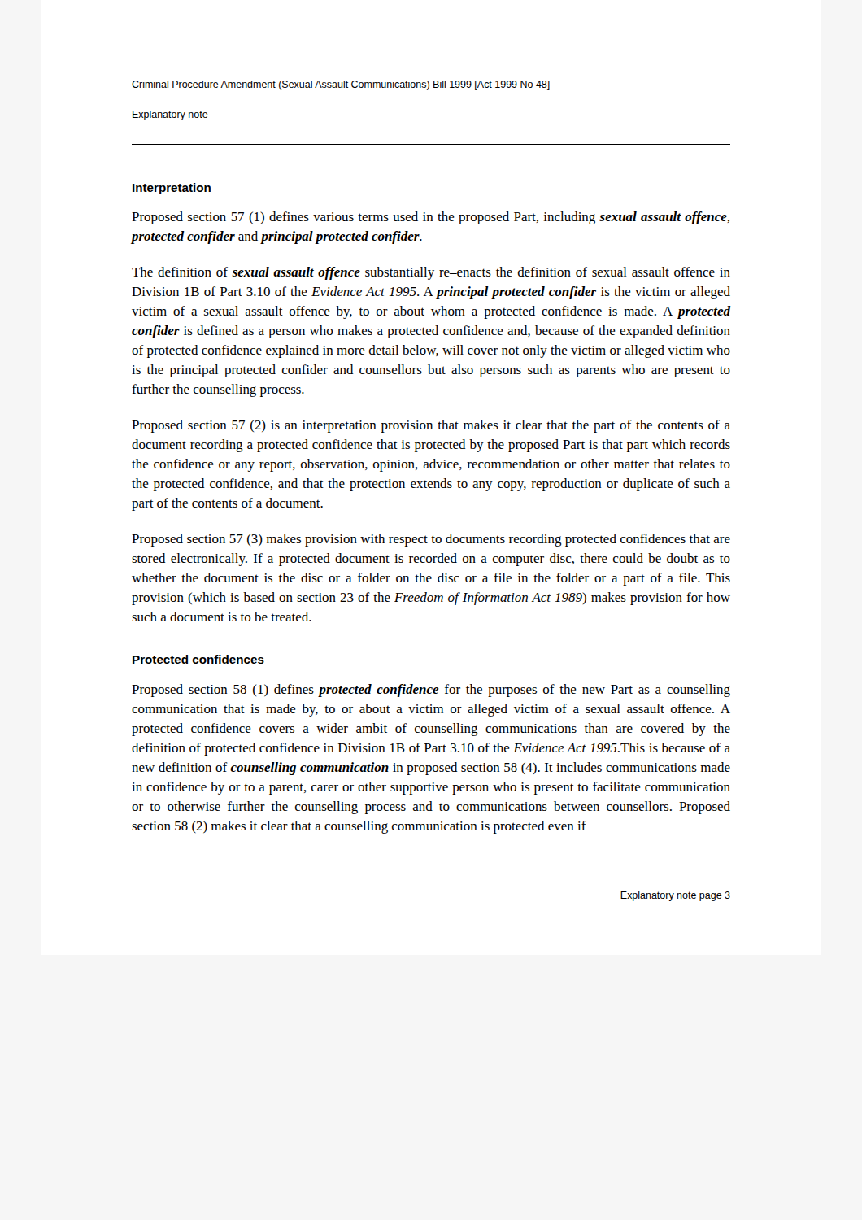Criminal Procedure Amendment (Sexual Assault Communications) Bill 1999 [Act 1999 No 48]
Explanatory note
Interpretation
Proposed section 57 (1) defines various terms used in the proposed Part, including sexual assault offence, protected confider and principal protected confider.
The definition of sexual assault offence substantially re–enacts the definition of sexual assault offence in Division 1B of Part 3.10 of the Evidence Act 1995. A principal protected confider is the victim or alleged victim of a sexual assault offence by, to or about whom a protected confidence is made. A protected confider is defined as a person who makes a protected confidence and, because of the expanded definition of protected confidence explained in more detail below, will cover not only the victim or alleged victim who is the principal protected confider and counsellors but also persons such as parents who are present to further the counselling process.
Proposed section 57 (2) is an interpretation provision that makes it clear that the part of the contents of a document recording a protected confidence that is protected by the proposed Part is that part which records the confidence or any report, observation, opinion, advice, recommendation or other matter that relates to the protected confidence, and that the protection extends to any copy, reproduction or duplicate of such a part of the contents of a document.
Proposed section 57 (3) makes provision with respect to documents recording protected confidences that are stored electronically. If a protected document is recorded on a computer disc, there could be doubt as to whether the document is the disc or a folder on the disc or a file in the folder or a part of a file. This provision (which is based on section 23 of the Freedom of Information Act 1989) makes provision for how such a document is to be treated.
Protected confidences
Proposed section 58 (1) defines protected confidence for the purposes of the new Part as a counselling communication that is made by, to or about a victim or alleged victim of a sexual assault offence. A protected confidence covers a wider ambit of counselling communications than are covered by the definition of protected confidence in Division 1B of Part 3.10 of the Evidence Act 1995.This is because of a new definition of counselling communication in proposed section 58 (4). It includes communications made in confidence by or to a parent, carer or other supportive person who is present to facilitate communication or to otherwise further the counselling process and to communications between counsellors. Proposed section 58 (2) makes it clear that a counselling communication is protected even if
Explanatory note page 3